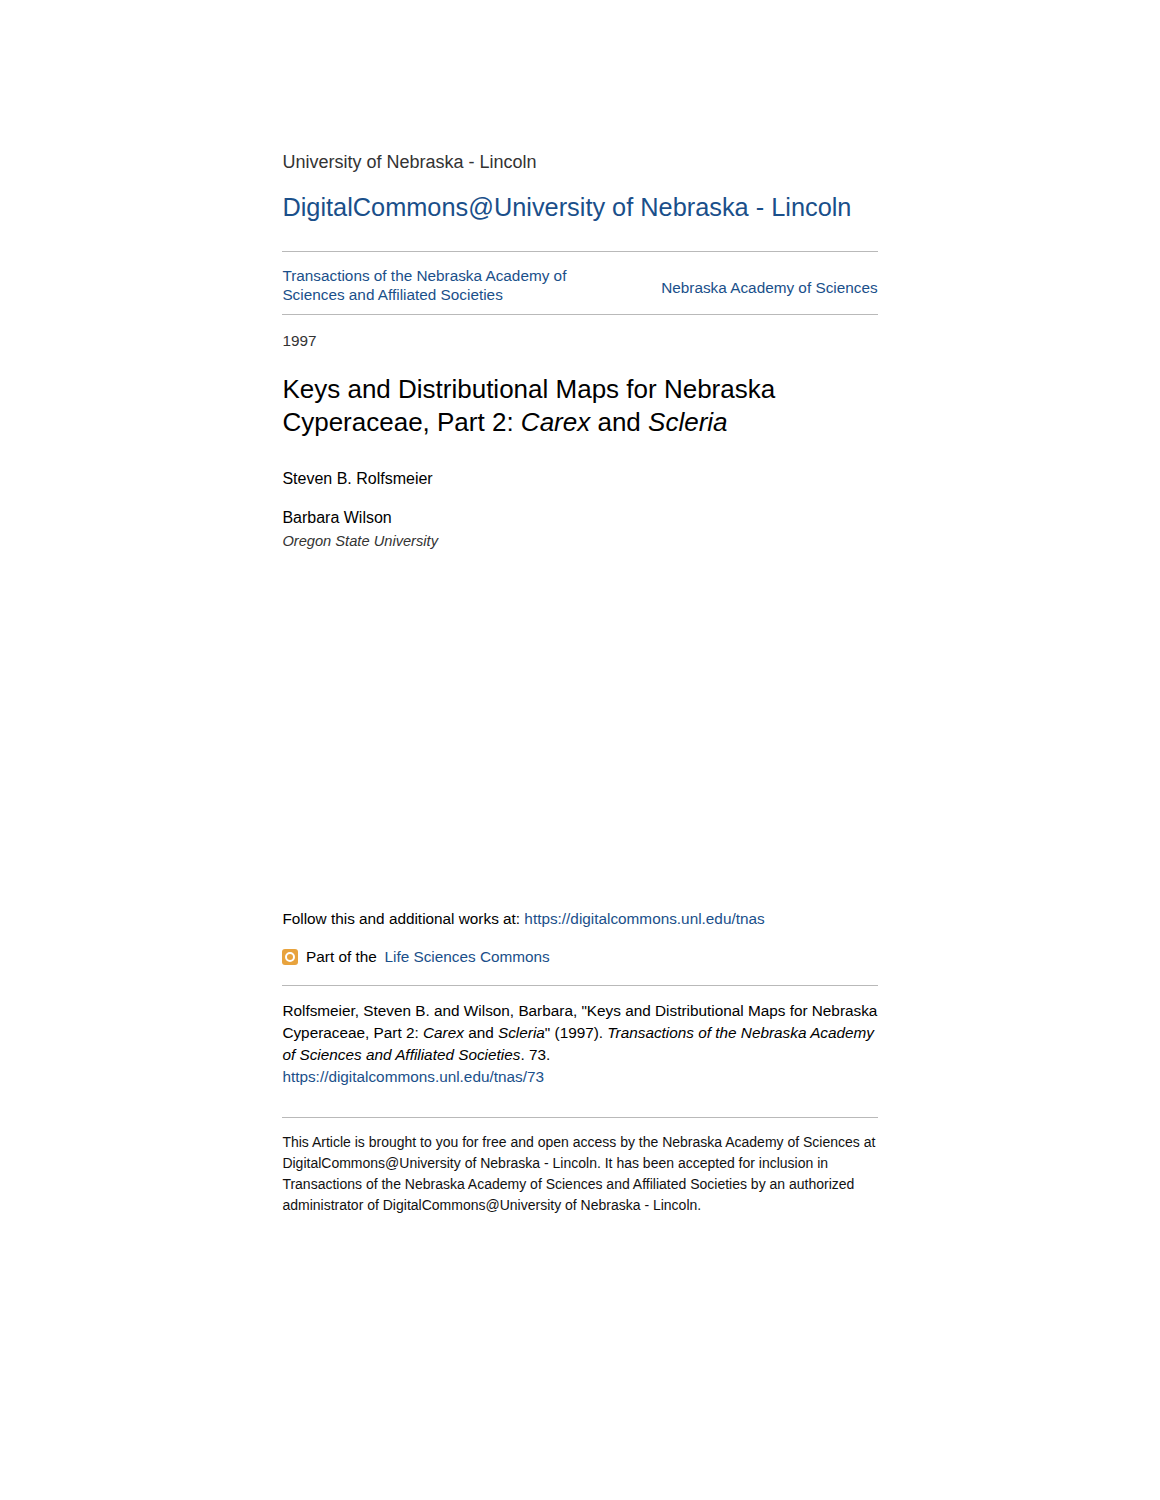University of Nebraska - Lincoln
DigitalCommons@University of Nebraska - Lincoln
Transactions of the Nebraska Academy of Sciences and Affiliated Societies
Nebraska Academy of Sciences
1997
Keys and Distributional Maps for Nebraska Cyperaceae, Part 2: Carex and Scleria
Steven B. Rolfsmeier
Barbara Wilson Oregon State University
Follow this and additional works at: https://digitalcommons.unl.edu/tnas
Part of the Life Sciences Commons
Rolfsmeier, Steven B. and Wilson, Barbara, "Keys and Distributional Maps for Nebraska Cyperaceae, Part 2: Carex and Scleria" (1997). Transactions of the Nebraska Academy of Sciences and Affiliated Societies. 73.
https://digitalcommons.unl.edu/tnas/73
This Article is brought to you for free and open access by the Nebraska Academy of Sciences at DigitalCommons@University of Nebraska - Lincoln. It has been accepted for inclusion in Transactions of the Nebraska Academy of Sciences and Affiliated Societies by an authorized administrator of DigitalCommons@University of Nebraska - Lincoln.